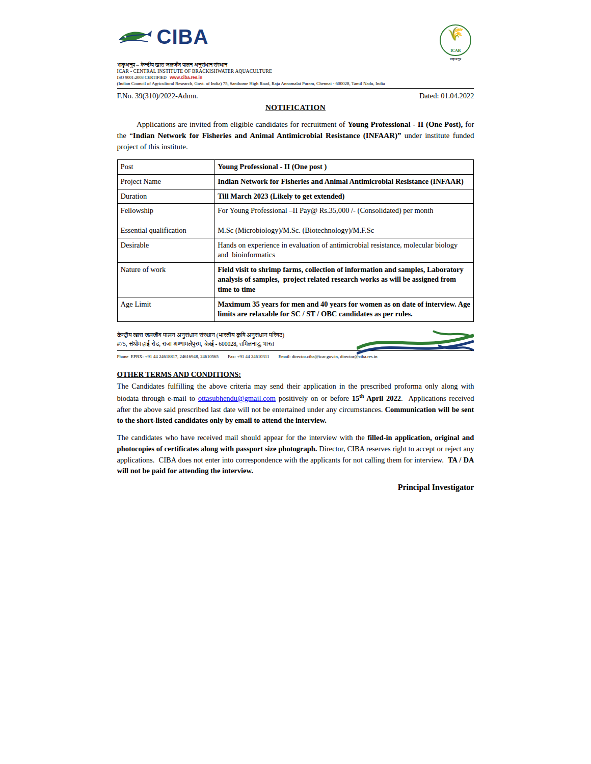CIBA
🌾
ICAR
भाकृअनुप
भाकृअनुप – केन्द्रीय खारा जलजीव पालन अनुसंधान संस्थान
ICAR - CENTRAL INSTITUTE OF BRACKISHWATER AQUACULTURE
ISO 9001:2008 CERTIFIED www.ciba.res.in
(Indian Council of Agricultural Research, Govt. of India) 75, Santhome High Road, Raja Annamalai Puram, Chennai - 600028, Tamil Nadu, India
F.No. 39(310)/2022-Admn.
Dated: 01.04.2022
NOTIFICATION
Applications are invited from eligible candidates for recruitment of Young Professional - II (One Post), for the “Indian Network for Fisheries and Animal Antimicrobial Resistance (INFAAR)” under institute funded project of this institute.
| Post | Young Professional - II (One post ) |
| Project Name | Indian Network for Fisheries and Animal Antimicrobial Resistance (INFAAR) |
| Duration | Till March 2023 (Likely to get extended) |
| Fellowship Essential qualification | For Young Professional –II Pay@ Rs.35,000 /- (Consolidated) per month M.Sc (Microbiology)/M.Sc. (Biotechnology)/M.F.Sc |
| Desirable | Hands on experience in evaluation of antimicrobial resistance, molecular biology and bioinformatics |
| Nature of work | Field visit to shrimp farms, collection of information and samples, Laboratory analysis of samples, project related research works as will be assigned from time to time |
| Age Limit | Maximum 35 years for men and 40 years for women as on date of interview. Age limits are relaxable for SC / ST / OBC candidates as per rules. |
केन्द्रीय खारा जलजीव पालन अनुसंधान संस्थान (भारतीय कृषि अनुसंधान परिषद)
#75, संथोम हाई रोड, राजा अण्णामलैपुरम, चेन्नई - 600028, तमिलनाडु, भारत
Phone EPBX: +91 44 24618817, 24616948, 24610565 Fax: +91 44 24610311 Email: director.ciba@icar.gov.in, director@ciba.res.in
OTHER TERMS AND CONDITIONS:
The Candidates fulfilling the above criteria may send their application in the prescribed proforma only along with biodata through e-mail to ottasubhendu@gmail.com positively on or before 15th April 2022. Applications received after the above said prescribed last date will not be entertained under any circumstances. Communication will be sent to the short-listed candidates only by email to attend the interview.
The candidates who have received mail should appear for the interview with the filled-in application, original and photocopies of certificates along with passport size photograph. Director, CIBA reserves right to accept or reject any applications. CIBA does not enter into correspondence with the applicants for not calling them for interview. TA / DA will not be paid for attending the interview.
Principal Investigator